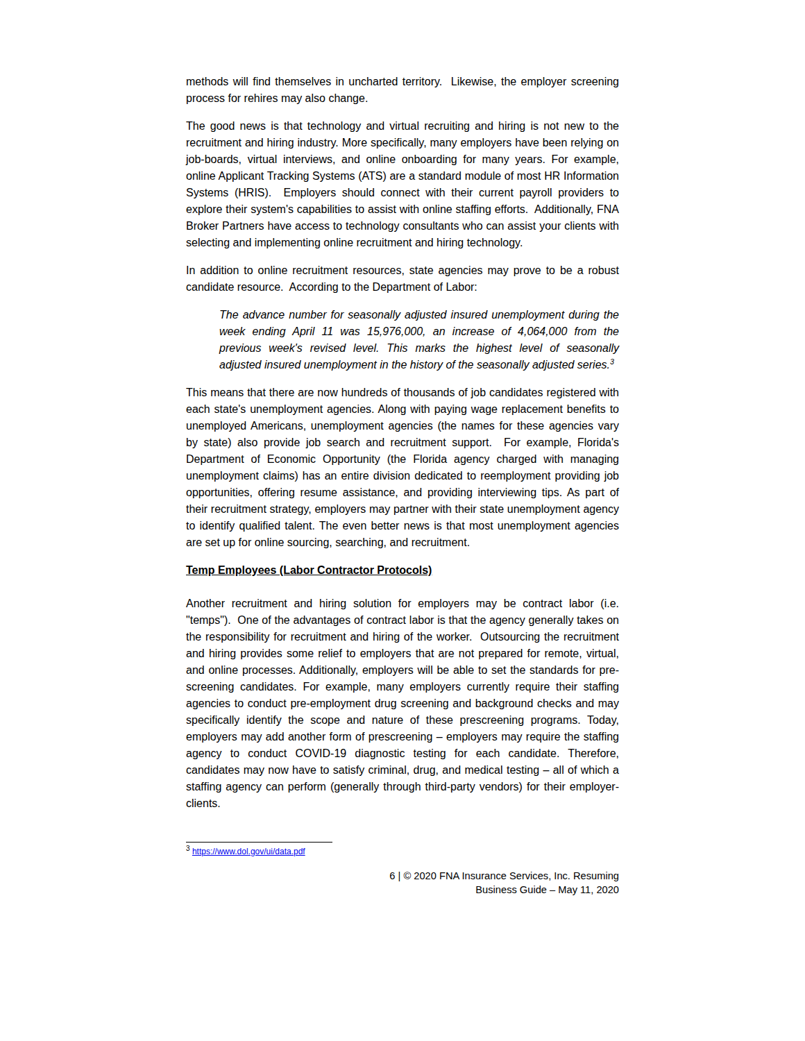methods will find themselves in uncharted territory. Likewise, the employer screening process for rehires may also change.
The good news is that technology and virtual recruiting and hiring is not new to the recruitment and hiring industry. More specifically, many employers have been relying on job-boards, virtual interviews, and online onboarding for many years. For example, online Applicant Tracking Systems (ATS) are a standard module of most HR Information Systems (HRIS). Employers should connect with their current payroll providers to explore their system's capabilities to assist with online staffing efforts. Additionally, FNA Broker Partners have access to technology consultants who can assist your clients with selecting and implementing online recruitment and hiring technology.
In addition to online recruitment resources, state agencies may prove to be a robust candidate resource. According to the Department of Labor:
The advance number for seasonally adjusted insured unemployment during the week ending April 11 was 15,976,000, an increase of 4,064,000 from the previous week's revised level. This marks the highest level of seasonally adjusted insured unemployment in the history of the seasonally adjusted series.3
This means that there are now hundreds of thousands of job candidates registered with each state's unemployment agencies. Along with paying wage replacement benefits to unemployed Americans, unemployment agencies (the names for these agencies vary by state) also provide job search and recruitment support. For example, Florida's Department of Economic Opportunity (the Florida agency charged with managing unemployment claims) has an entire division dedicated to reemployment providing job opportunities, offering resume assistance, and providing interviewing tips. As part of their recruitment strategy, employers may partner with their state unemployment agency to identify qualified talent. The even better news is that most unemployment agencies are set up for online sourcing, searching, and recruitment.
Temp Employees (Labor Contractor Protocols)
Another recruitment and hiring solution for employers may be contract labor (i.e. "temps"). One of the advantages of contract labor is that the agency generally takes on the responsibility for recruitment and hiring of the worker. Outsourcing the recruitment and hiring provides some relief to employers that are not prepared for remote, virtual, and online processes. Additionally, employers will be able to set the standards for pre-screening candidates. For example, many employers currently require their staffing agencies to conduct pre-employment drug screening and background checks and may specifically identify the scope and nature of these prescreening programs. Today, employers may add another form of prescreening – employers may require the staffing agency to conduct COVID-19 diagnostic testing for each candidate. Therefore, candidates may now have to satisfy criminal, drug, and medical testing – all of which a staffing agency can perform (generally through third-party vendors) for their employer-clients.
3 https://www.dol.gov/ui/data.pdf
6 | © 2020 FNA Insurance Services, Inc. Resuming
Business Guide – May 11, 2020